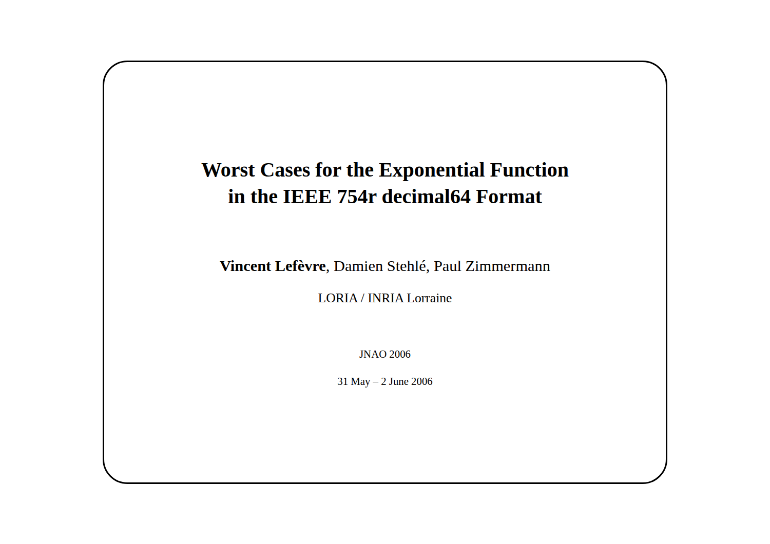Worst Cases for the Exponential Function in the IEEE 754r decimal64 Format
Vincent Lefèvre, Damien Stehlé, Paul Zimmermann
LORIA / INRIA Lorraine
JNAO 2006
31 May – 2 June 2006